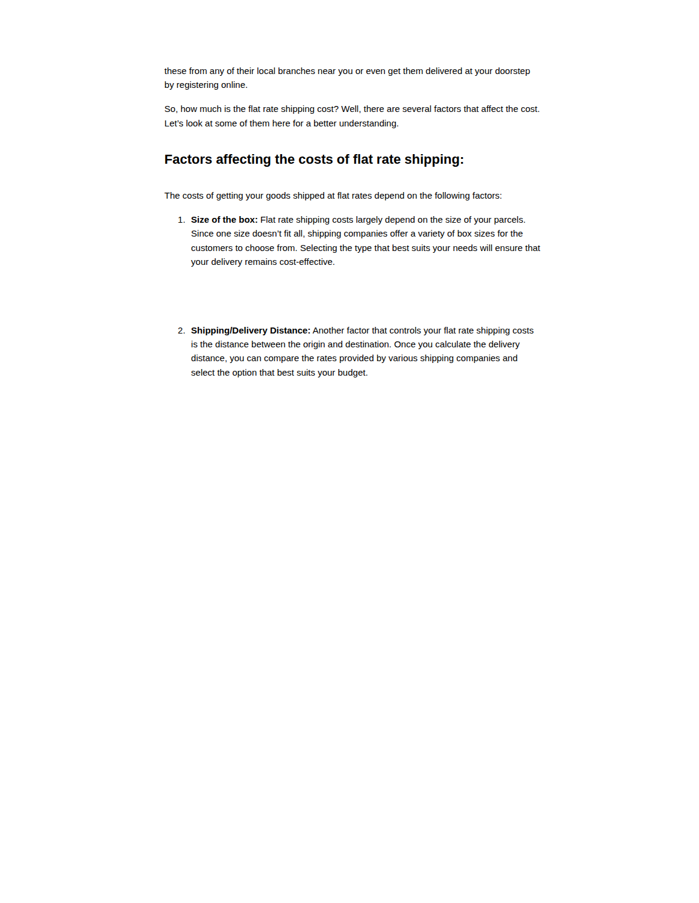these from any of their local branches near you or even get them delivered at your doorstep by registering online.
So, how much is the flat rate shipping cost? Well, there are several factors that affect the cost. Let’s look at some of them here for a better understanding.
Factors affecting the costs of flat rate shipping:
The costs of getting your goods shipped at flat rates depend on the following factors:
Size of the box: Flat rate shipping costs largely depend on the size of your parcels. Since one size doesn’t fit all, shipping companies offer a variety of box sizes for the customers to choose from. Selecting the type that best suits your needs will ensure that your delivery remains cost-effective.
Shipping/Delivery Distance: Another factor that controls your flat rate shipping costs is the distance between the origin and destination. Once you calculate the delivery distance, you can compare the rates provided by various shipping companies and select the option that best suits your budget.